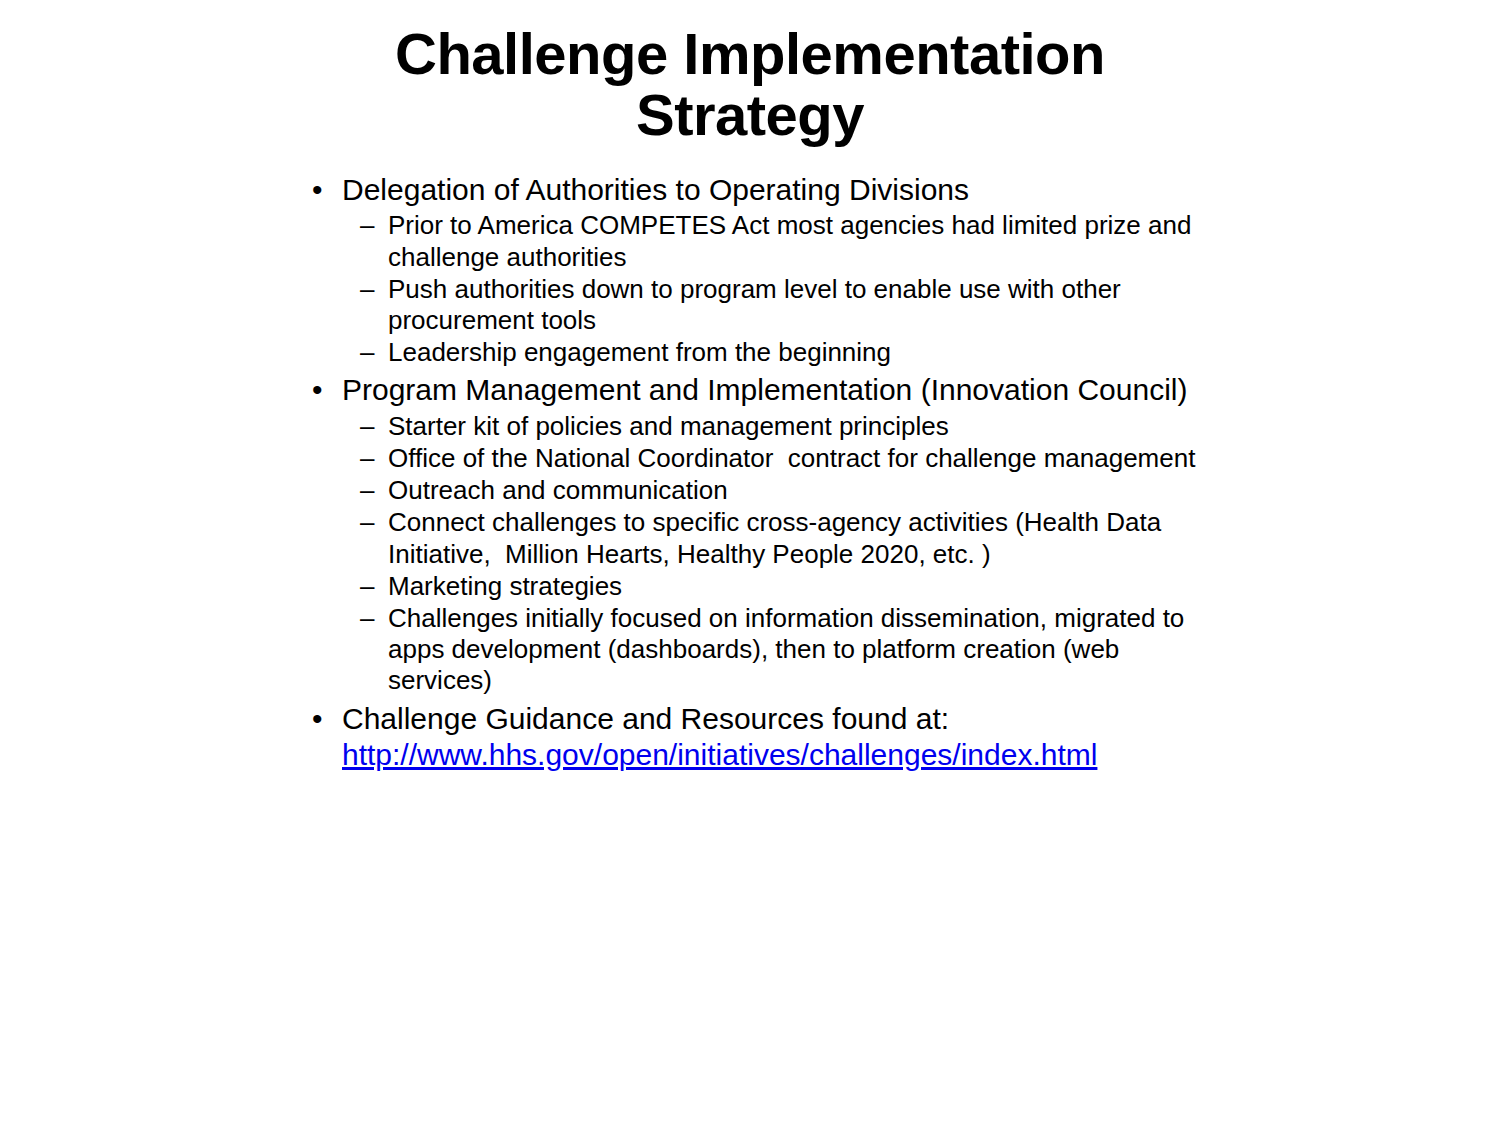Challenge Implementation Strategy
Delegation of Authorities to Operating Divisions
Prior to America COMPETES Act most agencies had limited prize and challenge authorities
Push authorities down to program level to enable use with other procurement tools
Leadership engagement from the beginning
Program Management and Implementation (Innovation Council)
Starter kit of policies and management principles
Office of the National Coordinator contract for challenge management
Outreach and communication
Connect challenges to specific cross-agency activities (Health Data Initiative, Million Hearts, Healthy People 2020, etc. )
Marketing strategies
Challenges initially focused on information dissemination, migrated to apps development (dashboards), then to platform creation (web services)
Challenge Guidance and Resources found at:
http://www.hhs.gov/open/initiatives/challenges/index.html